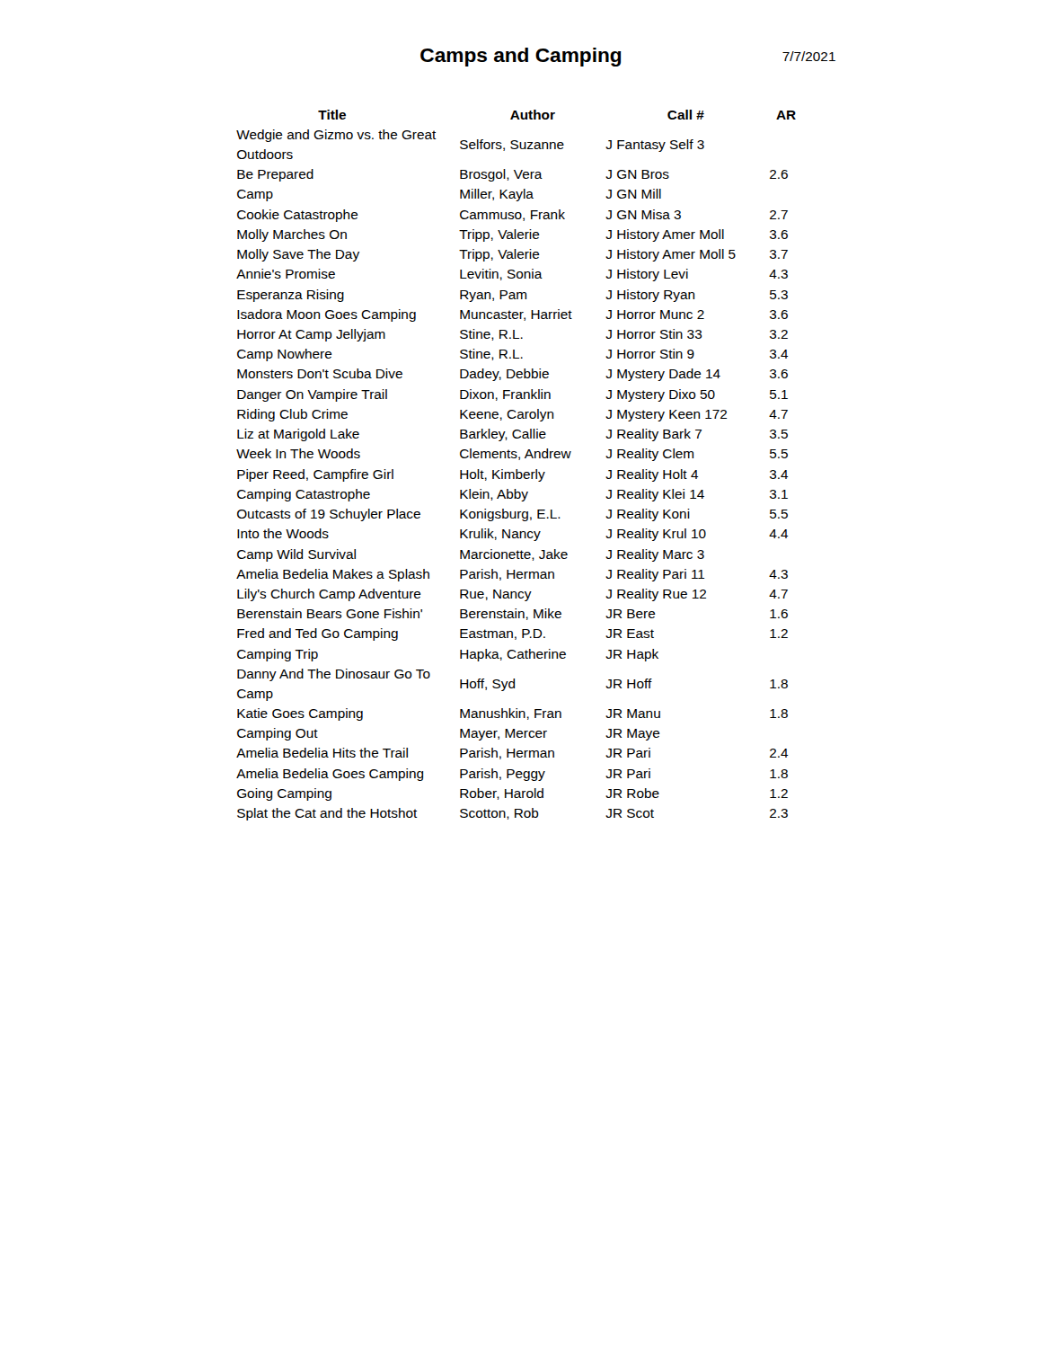Camps and Camping
7/7/2021
| Title | Author | Call # | AR |
| --- | --- | --- | --- |
| Wedgie and Gizmo vs. the Great Outdoors | Selfors, Suzanne | J Fantasy Self 3 | |
| Be Prepared | Brosgol, Vera | J GN Bros | 2.6 |
| Camp | Miller, Kayla | J GN Mill | |
| Cookie Catastrophe | Cammuso, Frank | J GN Misa 3 | 2.7 |
| Molly Marches On | Tripp, Valerie | J History Amer Moll | 3.6 |
| Molly Save The Day | Tripp, Valerie | J History Amer Moll 5 | 3.7 |
| Annie's Promise | Levitin, Sonia | J History Levi | 4.3 |
| Esperanza Rising | Ryan, Pam | J History Ryan | 5.3 |
| Isadora Moon Goes Camping | Muncaster, Harriet | J Horror Munc 2 | 3.6 |
| Horror At Camp Jellyjam | Stine, R.L. | J Horror Stin 33 | 3.2 |
| Camp Nowhere | Stine, R.L. | J Horror Stin 9 | 3.4 |
| Monsters Don't Scuba Dive | Dadey, Debbie | J Mystery Dade 14 | 3.6 |
| Danger On Vampire Trail | Dixon, Franklin | J Mystery Dixo 50 | 5.1 |
| Riding Club Crime | Keene, Carolyn | J Mystery Keen 172 | 4.7 |
| Liz at Marigold Lake | Barkley, Callie | J Reality Bark 7 | 3.5 |
| Week In The Woods | Clements, Andrew | J Reality Clem | 5.5 |
| Piper Reed, Campfire Girl | Holt, Kimberly | J Reality Holt 4 | 3.4 |
| Camping Catastrophe | Klein, Abby | J Reality Klei 14 | 3.1 |
| Outcasts of 19 Schuyler Place | Konigsburg, E.L. | J Reality Koni | 5.5 |
| Into the Woods | Krulik, Nancy | J Reality Krul 10 | 4.4 |
| Camp Wild Survival | Marcionette, Jake | J Reality Marc 3 | |
| Amelia Bedelia Makes a Splash | Parish, Herman | J Reality Pari 11 | 4.3 |
| Lily's Church Camp Adventure | Rue, Nancy | J Reality Rue 12 | 4.7 |
| Berenstain Bears Gone Fishin' | Berenstain, Mike | JR Bere | 1.6 |
| Fred and Ted Go Camping | Eastman, P.D. | JR East | 1.2 |
| Camping Trip | Hapka, Catherine | JR Hapk | |
| Danny And The Dinosaur Go To Camp | Hoff, Syd | JR Hoff | 1.8 |
| Katie Goes Camping | Manushkin, Fran | JR Manu | 1.8 |
| Camping Out | Mayer, Mercer | JR Maye | |
| Amelia Bedelia Hits the Trail | Parish, Herman | JR Pari | 2.4 |
| Amelia Bedelia Goes Camping | Parish, Peggy | JR Pari | 1.8 |
| Going Camping | Rober, Harold | JR Robe | 1.2 |
| Splat the Cat and the Hotshot | Scotton, Rob | JR Scot | 2.3 |